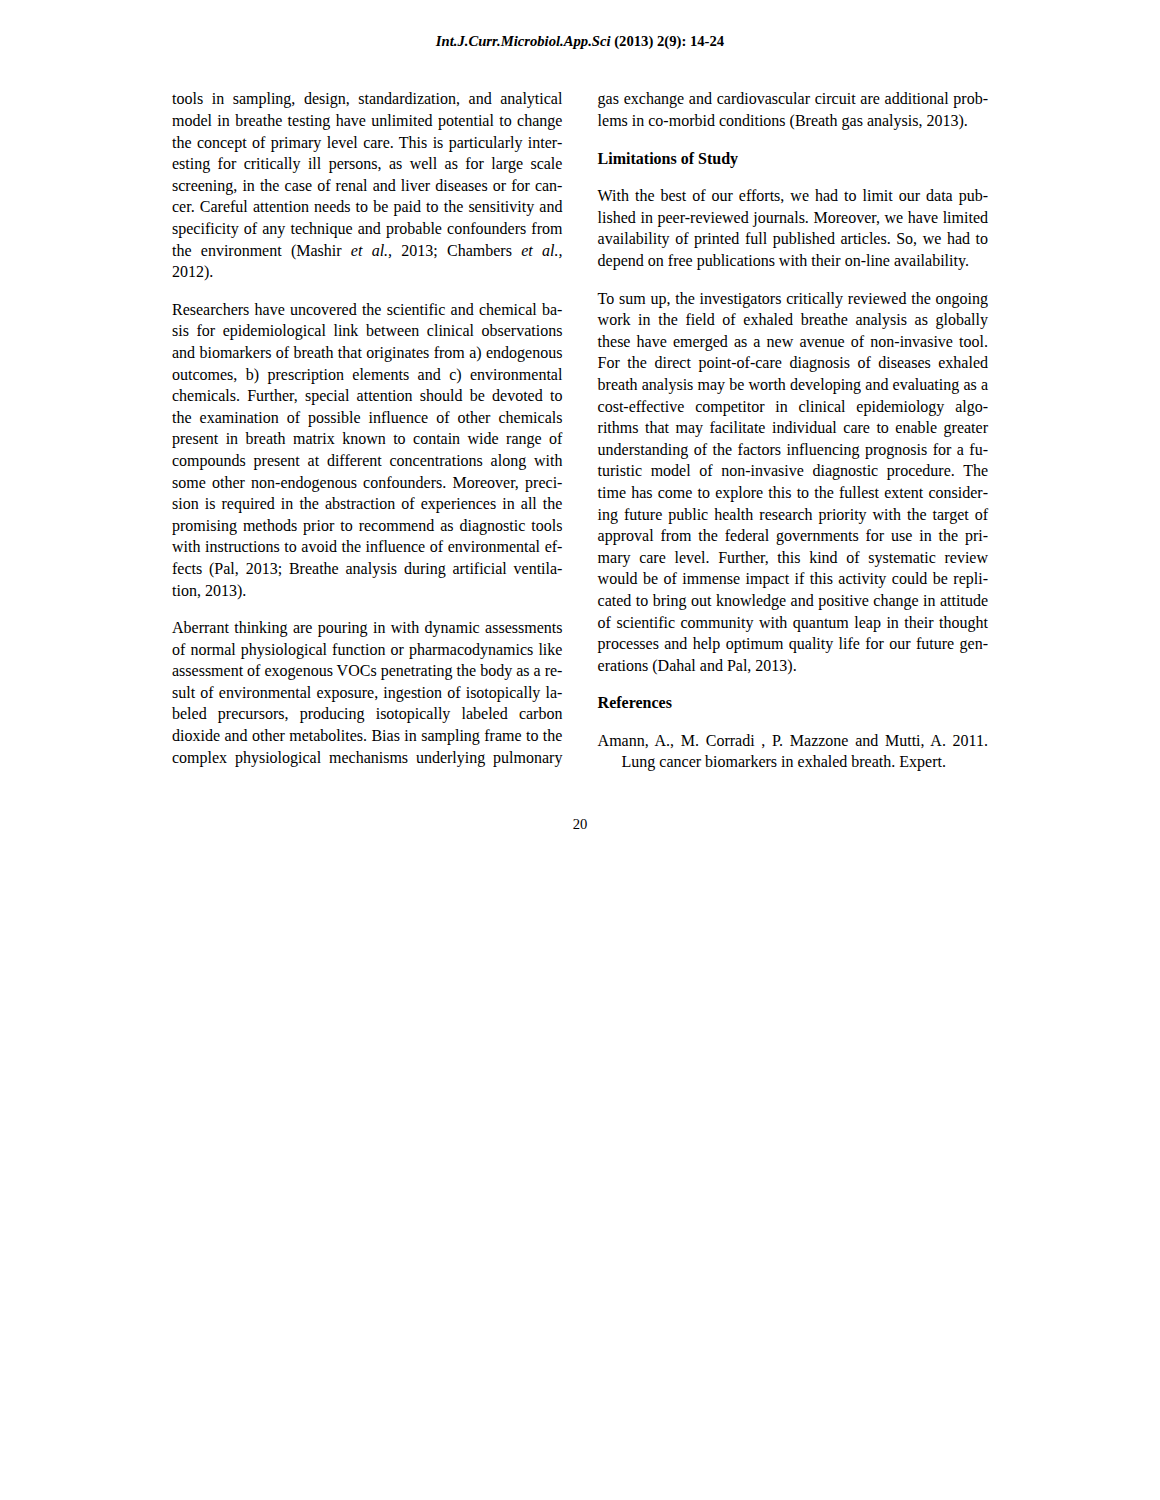Int.J.Curr.Microbiol.App.Sci (2013) 2(9): 14-24
tools in sampling, design, standardization, and analytical model in breathe testing have unlimited potential to change the concept of primary level care. This is particularly interesting for critically ill persons, as well as for large scale screening, in the case of renal and liver diseases or for cancer. Careful attention needs to be paid to the sensitivity and specificity of any technique and probable confounders from the environment (Mashir et al., 2013; Chambers et al., 2012).
Researchers have uncovered the scientific and chemical basis for epidemiological link between clinical observations and biomarkers of breath that originates from a) endogenous outcomes, b) prescription elements and c) environmental chemicals. Further, special attention should be devoted to the examination of possible influence of other chemicals present in breath matrix known to contain wide range of compounds present at different concentrations along with some other non-endogenous confounders. Moreover, precision is required in the abstraction of experiences in all the promising methods prior to recommend as diagnostic tools with instructions to avoid the influence of environmental effects (Pal, 2013; Breathe analysis during artificial ventilation, 2013).
Aberrant thinking are pouring in with dynamic assessments of normal physiological function or pharmacodynamics like assessment of exogenous VOCs penetrating the body as a result of environmental exposure, ingestion of isotopically labeled precursors, producing isotopically labeled carbon dioxide and other metabolites. Bias in sampling frame to the complex physiological mechanisms underlying pulmonary gas exchange and cardiovascular circuit are additional problems in co-morbid conditions (Breath gas analysis, 2013).
Limitations of Study
With the best of our efforts, we had to limit our data published in peer-reviewed journals. Moreover, we have limited availability of printed full published articles. So, we had to depend on free publications with their on-line availability.
To sum up, the investigators critically reviewed the ongoing work in the field of exhaled breathe analysis as globally these have emerged as a new avenue of non-invasive tool. For the direct point-of-care diagnosis of diseases exhaled breath analysis may be worth developing and evaluating as a cost-effective competitor in clinical epidemiology algorithms that may facilitate individual care to enable greater understanding of the factors influencing prognosis for a futuristic model of non-invasive diagnostic procedure. The time has come to explore this to the fullest extent considering future public health research priority with the target of approval from the federal governments for use in the primary care level. Further, this kind of systematic review would be of immense impact if this activity could be replicated to bring out knowledge and positive change in attitude of scientific community with quantum leap in their thought processes and help optimum quality life for our future generations (Dahal and Pal, 2013).
References
Amann, A., M. Corradi , P. Mazzone and Mutti, A. 2011. Lung cancer biomarkers in exhaled breath. Expert.
20